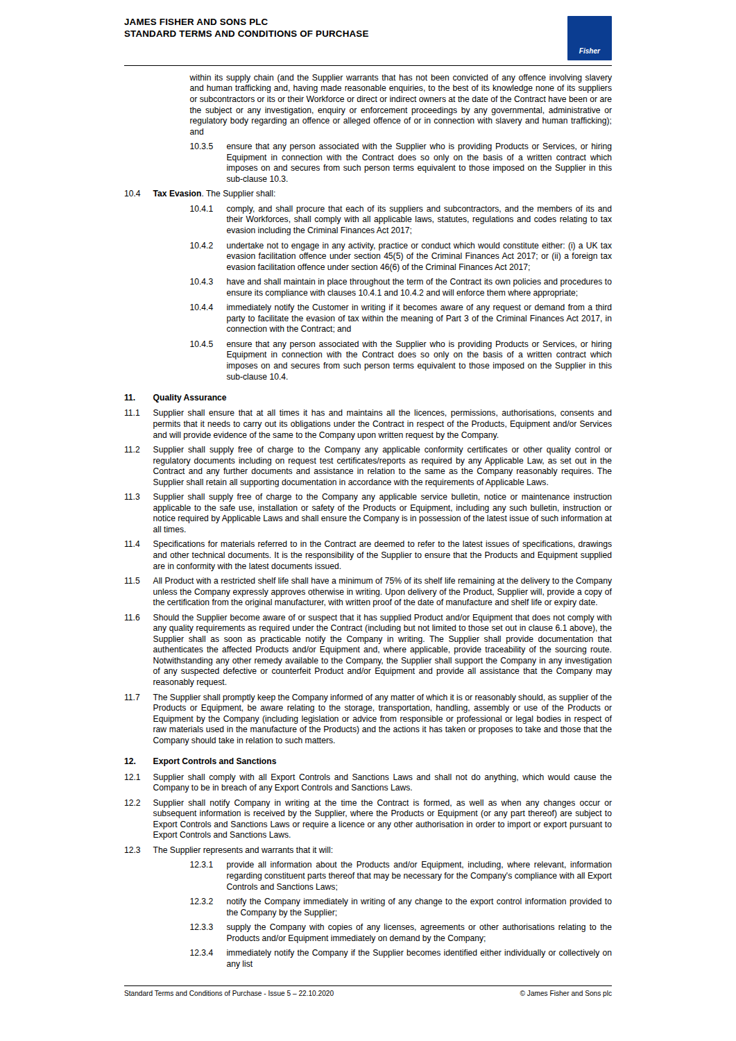JAMES FISHER AND SONS PLC
STANDARD TERMS AND CONDITIONS OF PURCHASE
Fisher
within its supply chain (and the Supplier warrants that has not been convicted of any offence involving slavery and human trafficking and, having made reasonable enquiries, to the best of its knowledge none of its suppliers or subcontractors or its or their Workforce or direct or indirect owners at the date of the Contract have been or are the subject or any investigation, enquiry or enforcement proceedings by any governmental, administrative or regulatory body regarding an offence or alleged offence of or in connection with slavery and human trafficking); and
10.3.5
ensure that any person associated with the Supplier who is providing Products or Services, or hiring Equipment in connection with the Contract does so only on the basis of a written contract which imposes on and secures from such person terms equivalent to those imposed on the Supplier in this sub-clause 10.3.
10.4
Tax Evasion. The Supplier shall:
10.4.1
comply, and shall procure that each of its suppliers and subcontractors, and the members of its and their Workforces, shall comply with all applicable laws, statutes, regulations and codes relating to tax evasion including the Criminal Finances Act 2017;
10.4.2
undertake not to engage in any activity, practice or conduct which would constitute either: (i) a UK tax evasion facilitation offence under section 45(5) of the Criminal Finances Act 2017; or (ii) a foreign tax evasion facilitation offence under section 46(6) of the Criminal Finances Act 2017;
10.4.3
have and shall maintain in place throughout the term of the Contract its own policies and procedures to ensure its compliance with clauses 10.4.1 and 10.4.2 and will enforce them where appropriate;
10.4.4
immediately notify the Customer in writing if it becomes aware of any request or demand from a third party to facilitate the evasion of tax within the meaning of Part 3 of the Criminal Finances Act 2017, in connection with the Contract; and
10.4.5
ensure that any person associated with the Supplier who is providing Products or Services, or hiring Equipment in connection with the Contract does so only on the basis of a written contract which imposes on and secures from such person terms equivalent to those imposed on the Supplier in this sub-clause 10.4.
11. Quality Assurance
11.1
Supplier shall ensure that at all times it has and maintains all the licences, permissions, authorisations, consents and permits that it needs to carry out its obligations under the Contract in respect of the Products, Equipment and/or Services and will provide evidence of the same to the Company upon written request by the Company.
11.2
Supplier shall supply free of charge to the Company any applicable conformity certificates or other quality control or regulatory documents including on request test certificates/reports as required by any Applicable Law, as set out in the Contract and any further documents and assistance in relation to the same as the Company reasonably requires. The Supplier shall retain all supporting documentation in accordance with the requirements of Applicable Laws.
11.3
Supplier shall supply free of charge to the Company any applicable service bulletin, notice or maintenance instruction applicable to the safe use, installation or safety of the Products or Equipment, including any such bulletin, instruction or notice required by Applicable Laws and shall ensure the Company is in possession of the latest issue of such information at all times.
11.4
Specifications for materials referred to in the Contract are deemed to refer to the latest issues of specifications, drawings and other technical documents. It is the responsibility of the Supplier to ensure that the Products and Equipment supplied are in conformity with the latest documents issued.
11.5
All Product with a restricted shelf life shall have a minimum of 75% of its shelf life remaining at the delivery to the Company unless the Company expressly approves otherwise in writing. Upon delivery of the Product, Supplier will, provide a copy of the certification from the original manufacturer, with written proof of the date of manufacture and shelf life or expiry date.
11.6
Should the Supplier become aware of or suspect that it has supplied Product and/or Equipment that does not comply with any quality requirements as required under the Contract (including but not limited to those set out in clause 6.1 above), the Supplier shall as soon as practicable notify the Company in writing. The Supplier shall provide documentation that authenticates the affected Products and/or Equipment and, where applicable, provide traceability of the sourcing route. Notwithstanding any other remedy available to the Company, the Supplier shall support the Company in any investigation of any suspected defective or counterfeit Product and/or Equipment and provide all assistance that the Company may reasonably request.
11.7
The Supplier shall promptly keep the Company informed of any matter of which it is or reasonably should, as supplier of the Products or Equipment, be aware relating to the storage, transportation, handling, assembly or use of the Products or Equipment by the Company (including legislation or advice from responsible or professional or legal bodies in respect of raw materials used in the manufacture of the Products) and the actions it has taken or proposes to take and those that the Company should take in relation to such matters.
12. Export Controls and Sanctions
12.1
Supplier shall comply with all Export Controls and Sanctions Laws and shall not do anything, which would cause the Company to be in breach of any Export Controls and Sanctions Laws.
12.2
Supplier shall notify Company in writing at the time the Contract is formed, as well as when any changes occur or subsequent information is received by the Supplier, where the Products or Equipment (or any part thereof) are subject to Export Controls and Sanctions Laws or require a licence or any other authorisation in order to import or export pursuant to Export Controls and Sanctions Laws.
12.3
The Supplier represents and warrants that it will:
12.3.1
provide all information about the Products and/or Equipment, including, where relevant, information regarding constituent parts thereof that may be necessary for the Company's compliance with all Export Controls and Sanctions Laws;
12.3.2
notify the Company immediately in writing of any change to the export control information provided to the Company by the Supplier;
12.3.3
supply the Company with copies of any licenses, agreements or other authorisations relating to the Products and/or Equipment immediately on demand by the Company;
12.3.4
immediately notify the Company if the Supplier becomes identified either individually or collectively on any list
Standard Terms and Conditions of Purchase - Issue 5 – 22.10.2020
© James Fisher and Sons plc